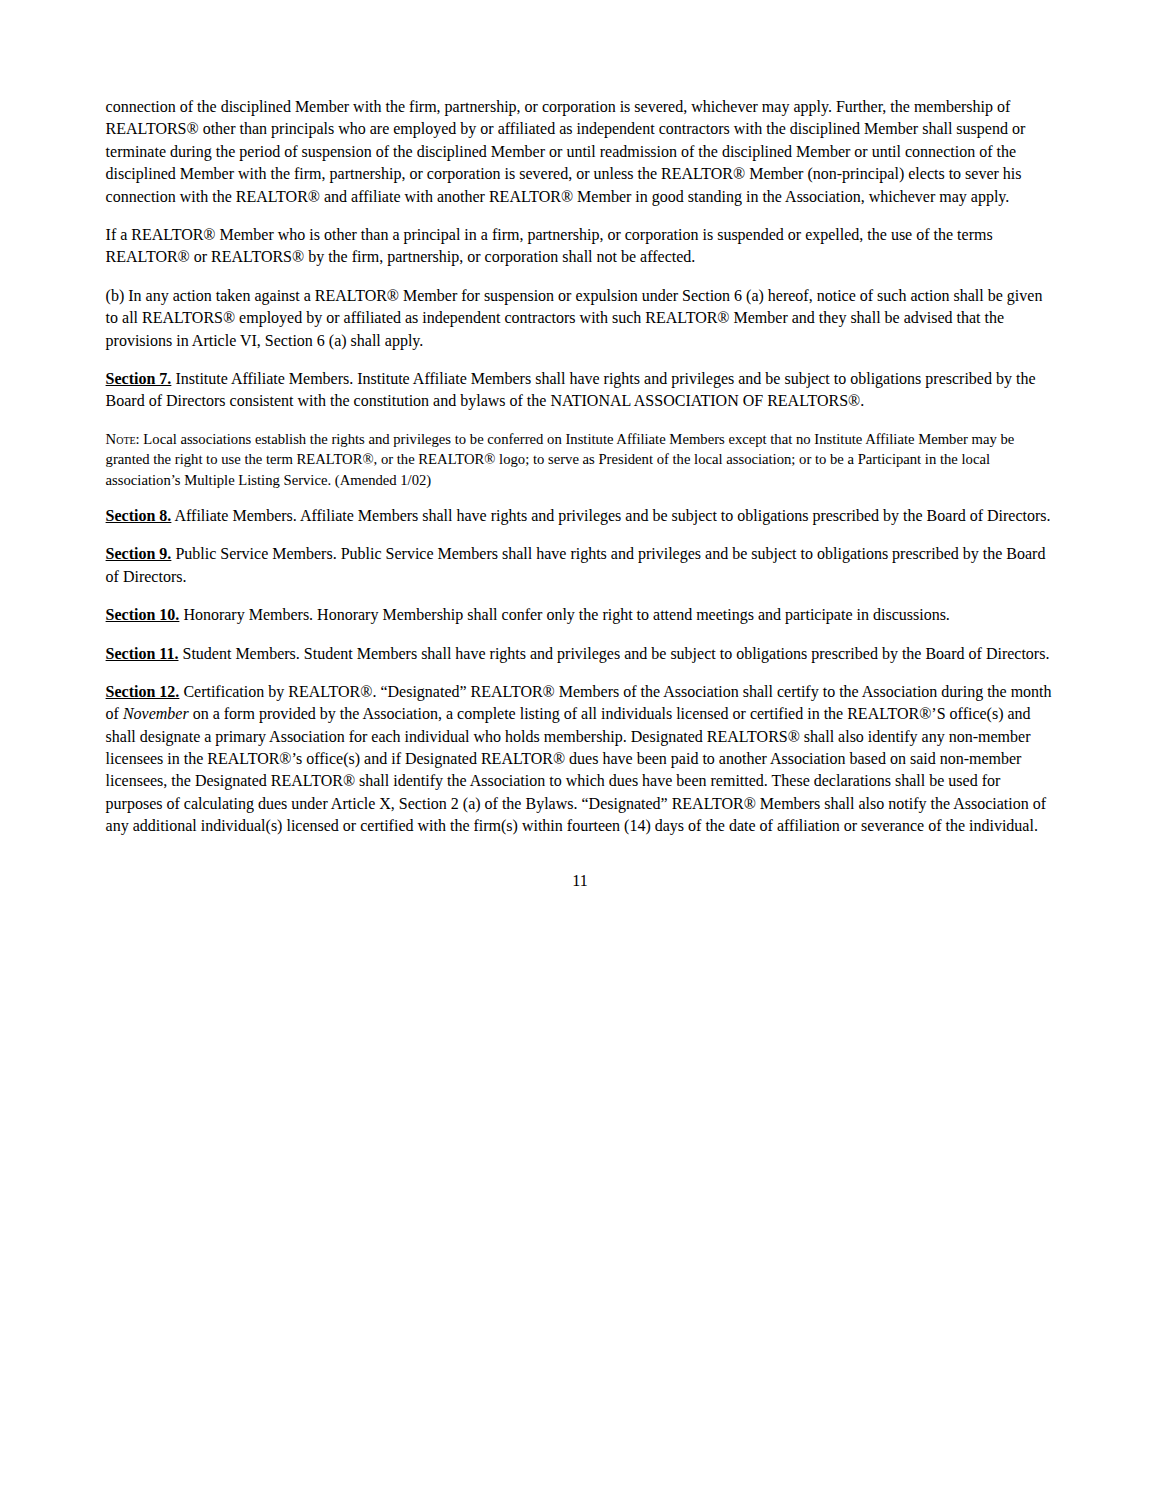connection of the disciplined Member with the firm, partnership, or corporation is severed, whichever may apply. Further, the membership of REALTORS® other than principals who are employed by or affiliated as independent contractors with the disciplined Member shall suspend or terminate during the period of suspension of the disciplined Member or until readmission of the disciplined Member or until connection of the disciplined Member with the firm, partnership, or corporation is severed, or unless the REALTOR® Member (non-principal) elects to sever his connection with the REALTOR® and affiliate with another REALTOR® Member in good standing in the Association, whichever may apply.
If a REALTOR® Member who is other than a principal in a firm, partnership, or corporation is suspended or expelled, the use of the terms REALTOR® or REALTORS® by the firm, partnership, or corporation shall not be affected.
(b) In any action taken against a REALTOR® Member for suspension or expulsion under Section 6 (a) hereof, notice of such action shall be given to all REALTORS® employed by or affiliated as independent contractors with such REALTOR® Member and they shall be advised that the provisions in Article VI, Section 6 (a) shall apply.
Section 7. Institute Affiliate Members. Institute Affiliate Members shall have rights and privileges and be subject to obligations prescribed by the Board of Directors consistent with the constitution and bylaws of the NATIONAL ASSOCIATION OF REALTORS®.
Note: Local associations establish the rights and privileges to be conferred on Institute Affiliate Members except that no Institute Affiliate Member may be granted the right to use the term REALTOR®, or the REALTOR® logo; to serve as President of the local association; or to be a Participant in the local association’s Multiple Listing Service. (Amended 1/02)
Section 8. Affiliate Members. Affiliate Members shall have rights and privileges and be subject to obligations prescribed by the Board of Directors.
Section 9. Public Service Members. Public Service Members shall have rights and privileges and be subject to obligations prescribed by the Board of Directors.
Section 10. Honorary Members. Honorary Membership shall confer only the right to attend meetings and participate in discussions.
Section 11. Student Members. Student Members shall have rights and privileges and be subject to obligations prescribed by the Board of Directors.
Section 12. Certification by REALTOR®. “Designated” REALTOR® Members of the Association shall certify to the Association during the month of November on a form provided by the Association, a complete listing of all individuals licensed or certified in the REALTOR®’S office(s) and shall designate a primary Association for each individual who holds membership. Designated REALTORS® shall also identify any non-member licensees in the REALTOR®’s office(s) and if Designated REALTOR® dues have been paid to another Association based on said non-member licensees, the Designated REALTOR® shall identify the Association to which dues have been remitted. These declarations shall be used for purposes of calculating dues under Article X, Section 2 (a) of the Bylaws. “Designated” REALTOR® Members shall also notify the Association of any additional individual(s) licensed or certified with the firm(s) within fourteen (14) days of the date of affiliation or severance of the individual.
11